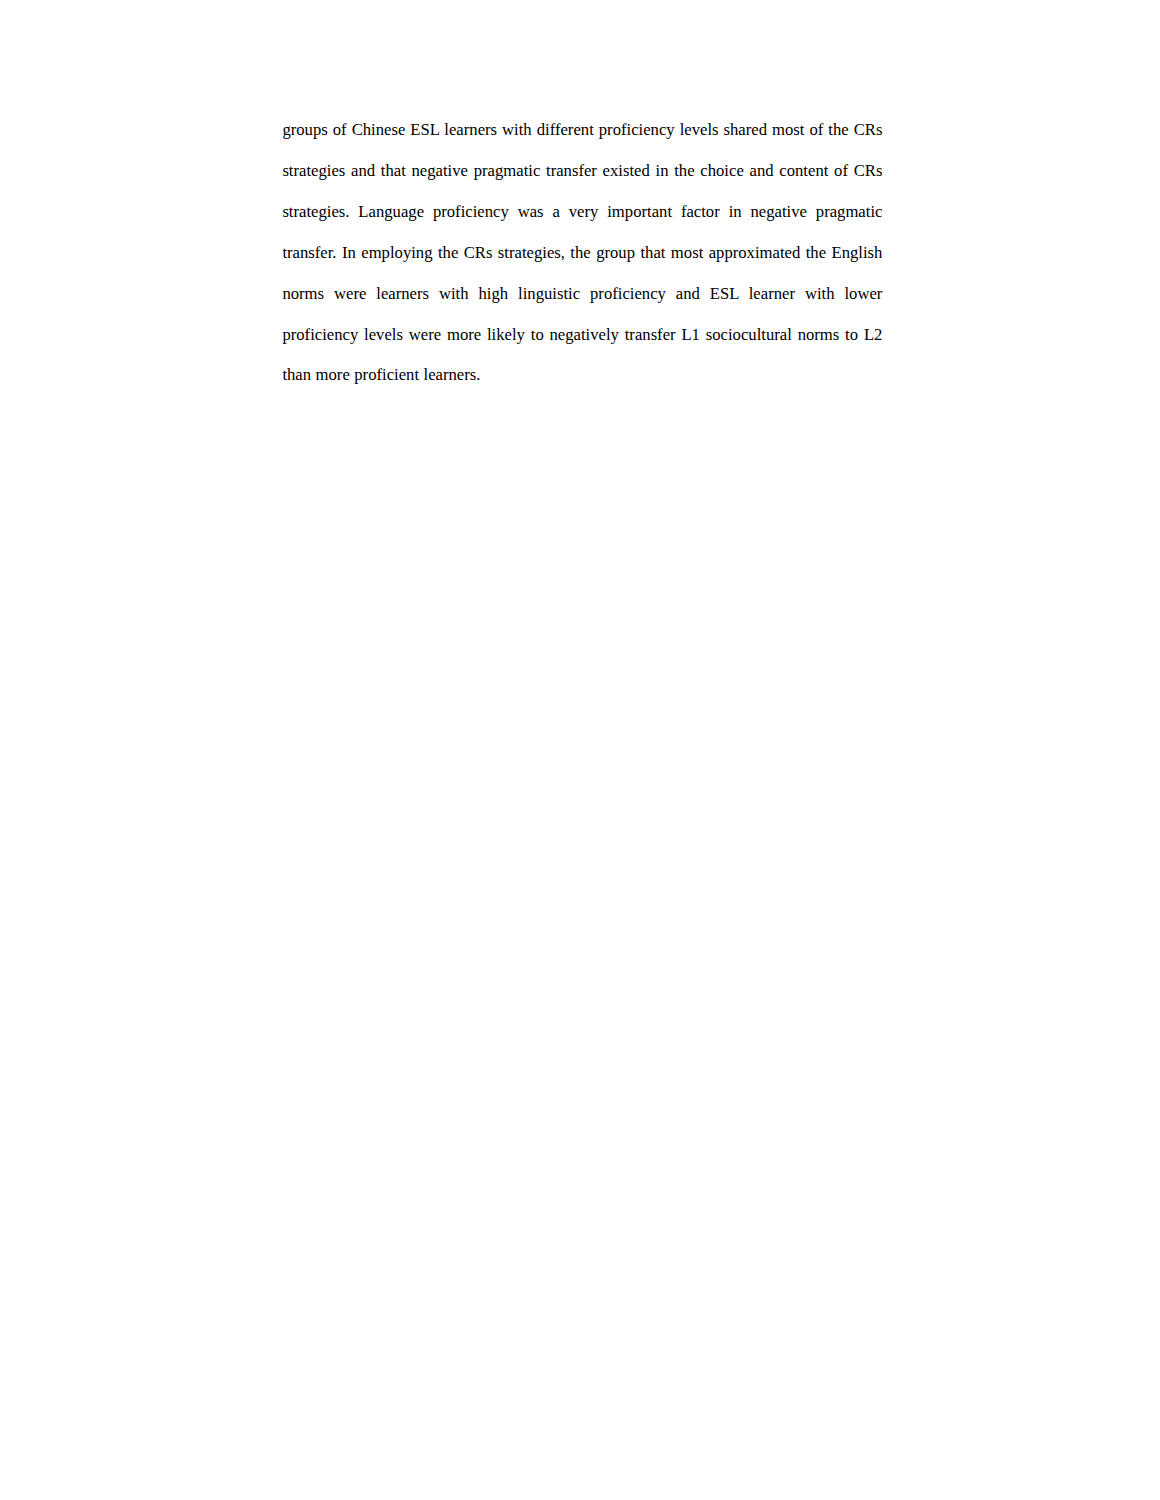groups of Chinese ESL learners with different proficiency levels shared most of the CRs strategies and that negative pragmatic transfer existed in the choice and content of CRs strategies. Language proficiency was a very important factor in negative pragmatic transfer. In employing the CRs strategies, the group that most approximated the English norms were learners with high linguistic proficiency and ESL learner with lower proficiency levels were more likely to negatively transfer L1 sociocultural norms to L2 than more proficient learners.